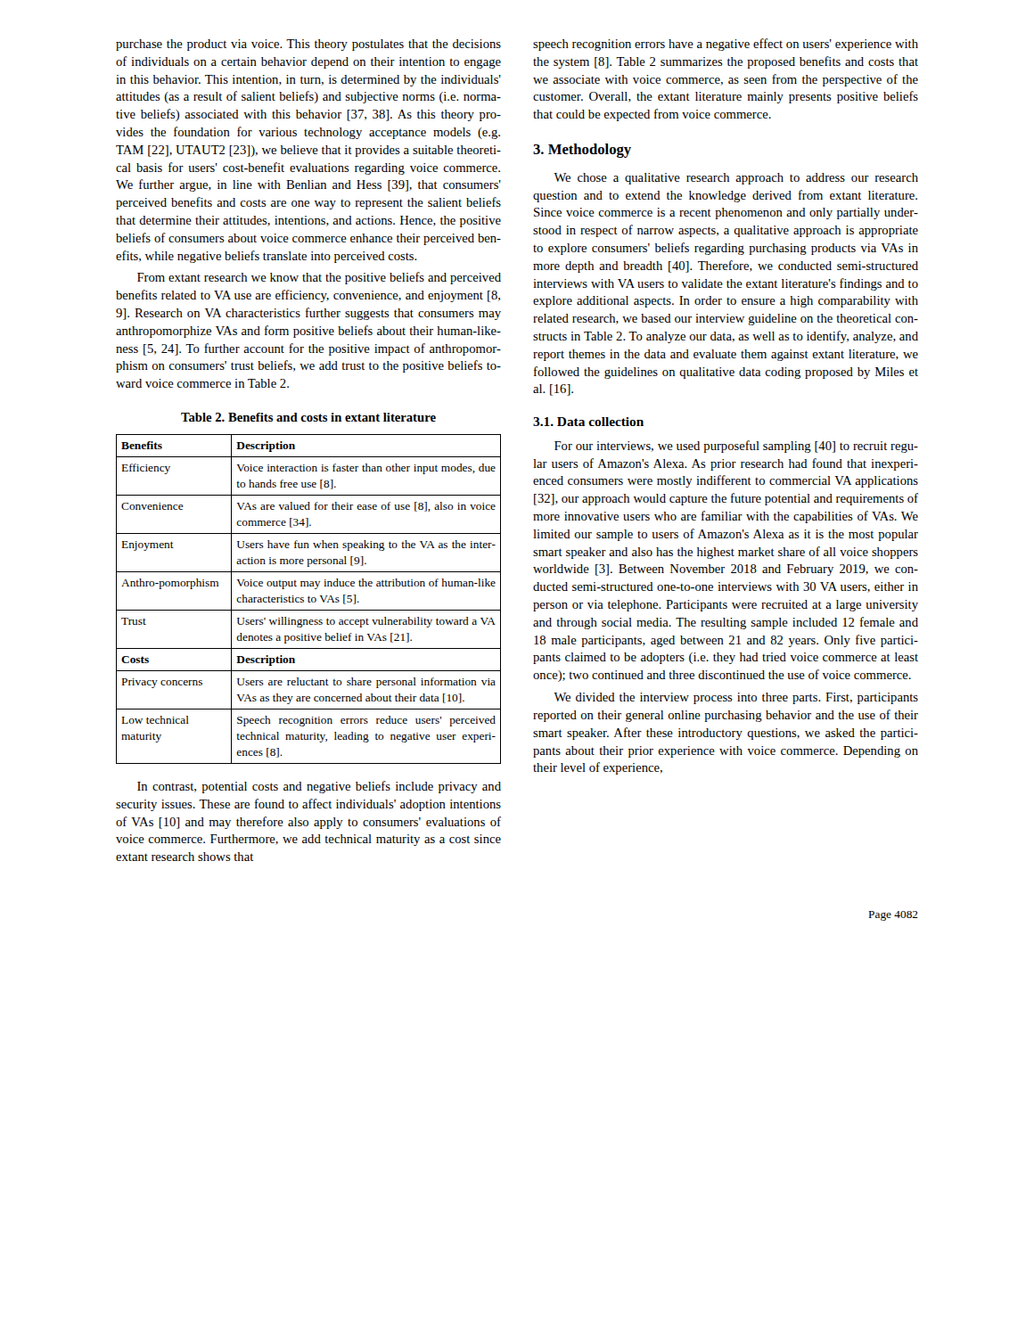purchase the product via voice. This theory postulates that the decisions of individuals on a certain behavior depend on their intention to engage in this behavior. This intention, in turn, is determined by the individuals' attitudes (as a result of salient beliefs) and subjective norms (i.e. normative beliefs) associated with this behavior [37, 38]. As this theory provides the foundation for various technology acceptance models (e.g. TAM [22], UTAUT2 [23]), we believe that it provides a suitable theoretical basis for users' cost-benefit evaluations regarding voice commerce. We further argue, in line with Benlian and Hess [39], that consumers' perceived benefits and costs are one way to represent the salient beliefs that determine their attitudes, intentions, and actions. Hence, the positive beliefs of consumers about voice commerce enhance their perceived benefits, while negative beliefs translate into perceived costs.
From extant research we know that the positive beliefs and perceived benefits related to VA use are efficiency, convenience, and enjoyment [8, 9]. Research on VA characteristics further suggests that consumers may anthropomorphize VAs and form positive beliefs about their human-likeness [5, 24]. To further account for the positive impact of anthropomorphism on consumers' trust beliefs, we add trust to the positive beliefs toward voice commerce in Table 2.
Table 2. Benefits and costs in extant literature
| Benefits | Description |
| --- | --- |
| Efficiency | Voice interaction is faster than other input modes, due to hands free use [8]. |
| Convenience | VAs are valued for their ease of use [8], also in voice commerce [34]. |
| Enjoyment | Users have fun when speaking to the VA as the interaction is more personal [9]. |
| Anthro-pomorphism | Voice output may induce the attribution of human-like characteristics to VAs [5]. |
| Trust | Users' willingness to accept vulnerability toward a VA denotes a positive belief in VAs [21]. |
| Costs | Description |
| Privacy concerns | Users are reluctant to share personal information via VAs as they are concerned about their data [10]. |
| Low technical maturity | Speech recognition errors reduce users' perceived technical maturity, leading to negative user experiences [8]. |
In contrast, potential costs and negative beliefs include privacy and security issues. These are found to affect individuals' adoption intentions of VAs [10] and may therefore also apply to consumers' evaluations of voice commerce. Furthermore, we add technical maturity as a cost since extant research shows that
speech recognition errors have a negative effect on users' experience with the system [8]. Table 2 summarizes the proposed benefits and costs that we associate with voice commerce, as seen from the perspective of the customer. Overall, the extant literature mainly presents positive beliefs that could be expected from voice commerce.
3. Methodology
We chose a qualitative research approach to address our research question and to extend the knowledge derived from extant literature. Since voice commerce is a recent phenomenon and only partially understood in respect of narrow aspects, a qualitative approach is appropriate to explore consumers' beliefs regarding purchasing products via VAs in more depth and breadth [40]. Therefore, we conducted semi-structured interviews with VA users to validate the extant literature's findings and to explore additional aspects. In order to ensure a high comparability with related research, we based our interview guideline on the theoretical constructs in Table 2. To analyze our data, as well as to identify, analyze, and report themes in the data and evaluate them against extant literature, we followed the guidelines on qualitative data coding proposed by Miles et al. [16].
3.1. Data collection
For our interviews, we used purposeful sampling [40] to recruit regular users of Amazon's Alexa. As prior research had found that inexperienced consumers were mostly indifferent to commercial VA applications [32], our approach would capture the future potential and requirements of more innovative users who are familiar with the capabilities of VAs. We limited our sample to users of Amazon's Alexa as it is the most popular smart speaker and also has the highest market share of all voice shoppers worldwide [3]. Between November 2018 and February 2019, we conducted semi-structured one-to-one interviews with 30 VA users, either in person or via telephone. Participants were recruited at a large university and through social media. The resulting sample included 12 female and 18 male participants, aged between 21 and 82 years. Only five participants claimed to be adopters (i.e. they had tried voice commerce at least once); two continued and three discontinued the use of voice commerce.
We divided the interview process into three parts. First, participants reported on their general online purchasing behavior and the use of their smart speaker. After these introductory questions, we asked the participants about their prior experience with voice commerce. Depending on their level of experience,
Page 4082